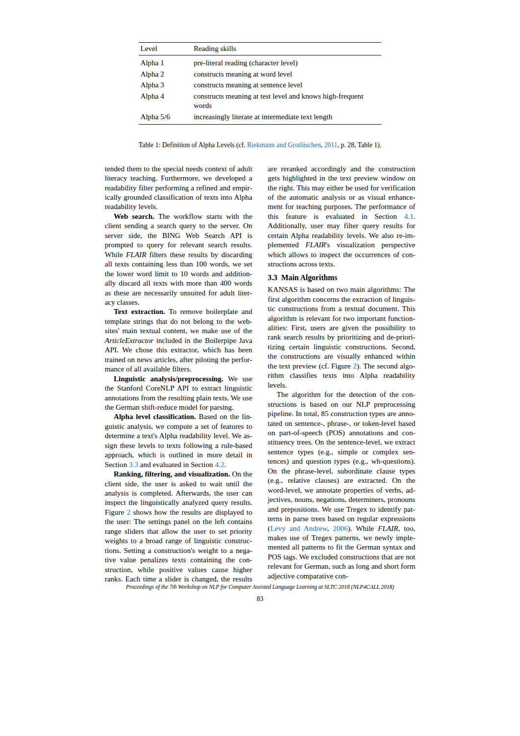| Level | Reading skills |
| --- | --- |
| Alpha 1 | pre-literal reading (character level) |
| Alpha 2 | constructs meaning at word level |
| Alpha 3 | constructs meaning at sentence level |
| Alpha 4 | constructs meaning at test level and knows high-frequent words |
| Alpha 5/6 | increasingly literate at intermediate text length |
Table 1: Definition of Alpha Levels (cf. Riekmann and Grotlüschen, 2011, p. 28, Table 1).
tended them to the special needs context of adult literacy teaching. Furthermore, we developed a readability filter performing a refined and empirically grounded classification of texts into Alpha readability levels.
Web search. The workflow starts with the client sending a search query to the server. On server side, the BING Web Search API is prompted to query for relevant search results. While FLAIR filters these results by discarding all texts containing less than 100 words, we set the lower word limit to 10 words and additionally discard all texts with more than 400 words as these are necessarily unsuited for adult literacy classes.
Text extraction. To remove boilerplate and template strings that do not belong to the websites' main textual content, we make use of the ArticleExtractor included in the Boilerpipe Java API. We chose this extractor, which has been trained on news articles, after piloting the performance of all available filters.
Linguistic analysis/preprocessing. We use the Stanford CoreNLP API to extract linguistic annotations from the resulting plain texts. We use the German shift-reduce model for parsing.
Alpha level classification. Based on the linguistic analysis, we compute a set of features to determine a text's Alpha readability level. We assign these levels to texts following a rule-based approach, which is outlined in more detail in Section 3.3 and evaluated in Section 4.2.
Ranking, filtering, and visualization. On the client side, the user is asked to wait until the analysis is completed. Afterwards, the user can inspect the linguistically analyzed query results. Figure 2 shows how the results are displayed to the user: The settings panel on the left contains range sliders that allow the user to set priority weights to a broad range of linguistic constructions. Setting a construction's weight to a negative value penalizes texts containing the construction, while positive values cause higher ranks. Each time a slider is changed, the results are reranked accordingly and the construction gets highlighted in the text preview window on the right. This may either be used for verification of the automatic analysis or as visual enhancement for teaching purposes. The performance of this feature is evaluated in Section 4.1. Additionally, user may filter query results for certain Alpha readability levels. We also re-implemented FLAIR's visualization perspective which allows to inspect the occurrences of constructions across texts.
3.3 Main Algorithms
KANSAS is based on two main algorithms: The first algorithm concerns the extraction of linguistic constructions from a textual document. This algorithm is relevant for two important functionalities: First, users are given the possibility to rank search results by prioritizing and de-prioritizing certain linguistic constructions. Second, the constructions are visually enhanced within the text preview (cf. Figure 2). The second algorithm classifies texts into Alpha readability levels.
The algorithm for the detection of the constructions is based on our NLP preprocessing pipeline. In total, 85 construction types are annotated on sentence-, phrase-, or token-level based on part-of-speech (POS) annotations and constituency trees. On the sentence-level, we extract sentence types (e.g., simple or complex sentences) and question types (e.g., wh-questions). On the phrase-level, subordinate clause types (e.g., relative clauses) are extracted. On the word-level, we annotate properties of verbs, adjectives, nouns, negations, determiners, pronouns and prepositions. We use Tregex to identify patterns in parse trees based on regular expressions (Levy and Andrew, 2006). While FLAIR, too, makes use of Tregex patterns, we newly implemented all patterns to fit the German syntax and POS tags. We excluded constructions that are not relevant for German, such as long and short form adjective comparative con-
Proceedings of the 7th Workshop on NLP for Computer Assisted Language Learning at SLTC 2018 (NLP4CALL 2018)
83